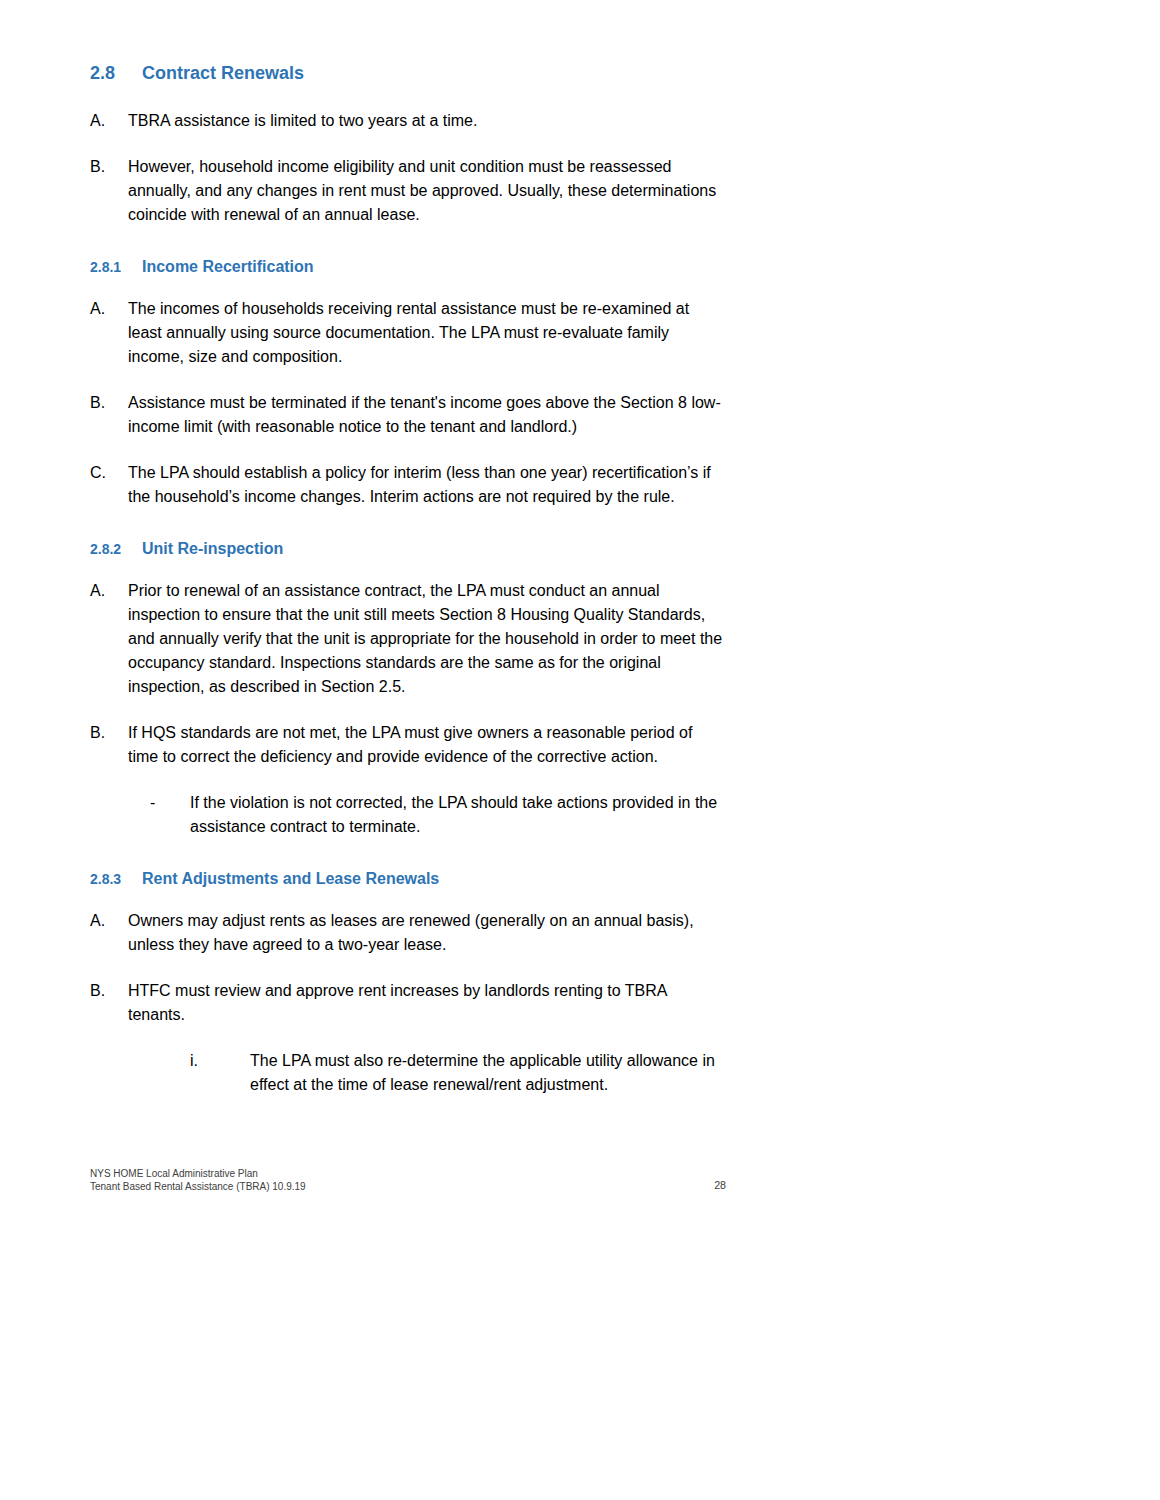2.8 Contract Renewals
A.
TBRA assistance is limited to two years at a time.
B.
However, household income eligibility and unit condition must be reassessed annually, and any changes in rent must be approved. Usually, these determinations coincide with renewal of an annual lease.
2.8.1 Income Recertification
A.
The incomes of households receiving rental assistance must be re-examined at least annually using source documentation. The LPA must re-evaluate family income, size and composition.
B.
Assistance must be terminated if the tenant's income goes above the Section 8 low-income limit (with reasonable notice to the tenant and landlord.)
C.
The LPA should establish a policy for interim (less than one year) recertification’s if the household’s income changes. Interim actions are not required by the rule.
2.8.2 Unit Re-inspection
A.
Prior to renewal of an assistance contract, the LPA must conduct an annual inspection to ensure that the unit still meets Section 8 Housing Quality Standards, and annually verify that the unit is appropriate for the household in order to meet the occupancy standard. Inspections standards are the same as for the original inspection, as described in Section 2.5.
B.
If HQS standards are not met, the LPA must give owners a reasonable period of time to correct the deficiency and provide evidence of the corrective action.
-
If the violation is not corrected, the LPA should take actions provided in the assistance contract to terminate.
2.8.3 Rent Adjustments and Lease Renewals
A.
Owners may adjust rents as leases are renewed (generally on an annual basis), unless they have agreed to a two-year lease.
B.
HTFC must review and approve rent increases by landlords renting to TBRA tenants.
i.
The LPA must also re-determine the applicable utility allowance in effect at the time of lease renewal/rent adjustment.
NYS HOME Local Administrative Plan
Tenant Based Rental Assistance (TBRA) 10.9.19
28